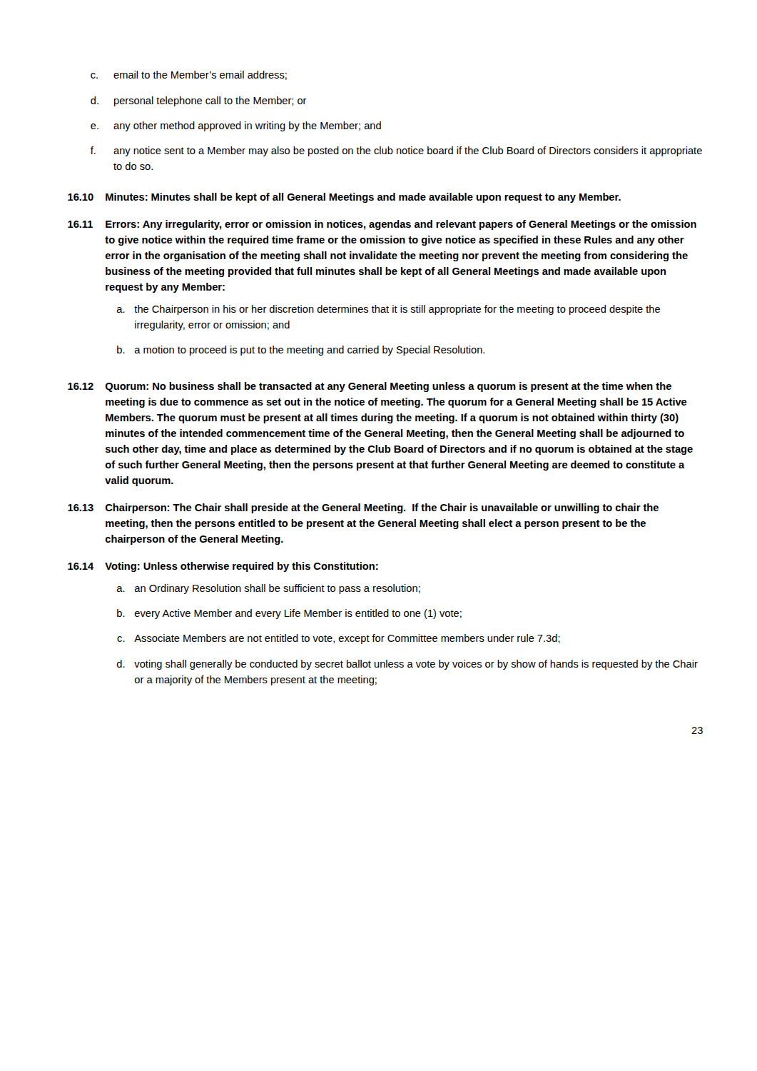c. email to the Member’s email address;
d. personal telephone call to the Member; or
e. any other method approved in writing by the Member; and
f. any notice sent to a Member may also be posted on the club notice board if the Club Board of Directors considers it appropriate to do so.
16.10
Minutes: Minutes shall be kept of all General Meetings and made available upon request to any Member.
16.11
Errors: Any irregularity, error or omission in notices, agendas and relevant papers of General Meetings or the omission to give notice within the required time frame or the omission to give notice as specified in these Rules and any other error in the organisation of the meeting shall not invalidate the meeting nor prevent the meeting from considering the business of the meeting provided that full minutes shall be kept of all General Meetings and made available upon request by any Member:
the Chairperson in his or her discretion determines that it is still appropriate for the meeting to proceed despite the irregularity, error or omission; and
a motion to proceed is put to the meeting and carried by Special Resolution.
16.12
Quorum: No business shall be transacted at any General Meeting unless a quorum is present at the time when the meeting is due to commence as set out in the notice of meeting. The quorum for a General Meeting shall be 15 Active Members. The quorum must be present at all times during the meeting. If a quorum is not obtained within thirty (30) minutes of the intended commencement time of the General Meeting, then the General Meeting shall be adjourned to such other day, time and place as determined by the Club Board of Directors and if no quorum is obtained at the stage of such further General Meeting, then the persons present at that further General Meeting are deemed to constitute a valid quorum.
16.13
Chairperson: The Chair shall preside at the General Meeting. If the Chair is unavailable or unwilling to chair the meeting, then the persons entitled to be present at the General Meeting shall elect a person present to be the chairperson of the General Meeting.
16.14
Voting: Unless otherwise required by this Constitution:
an Ordinary Resolution shall be sufficient to pass a resolution;
every Active Member and every Life Member is entitled to one (1) vote;
Associate Members are not entitled to vote, except for Committee members under rule 7.3d;
voting shall generally be conducted by secret ballot unless a vote by voices or by show of hands is requested by the Chair or a majority of the Members present at the meeting;
23